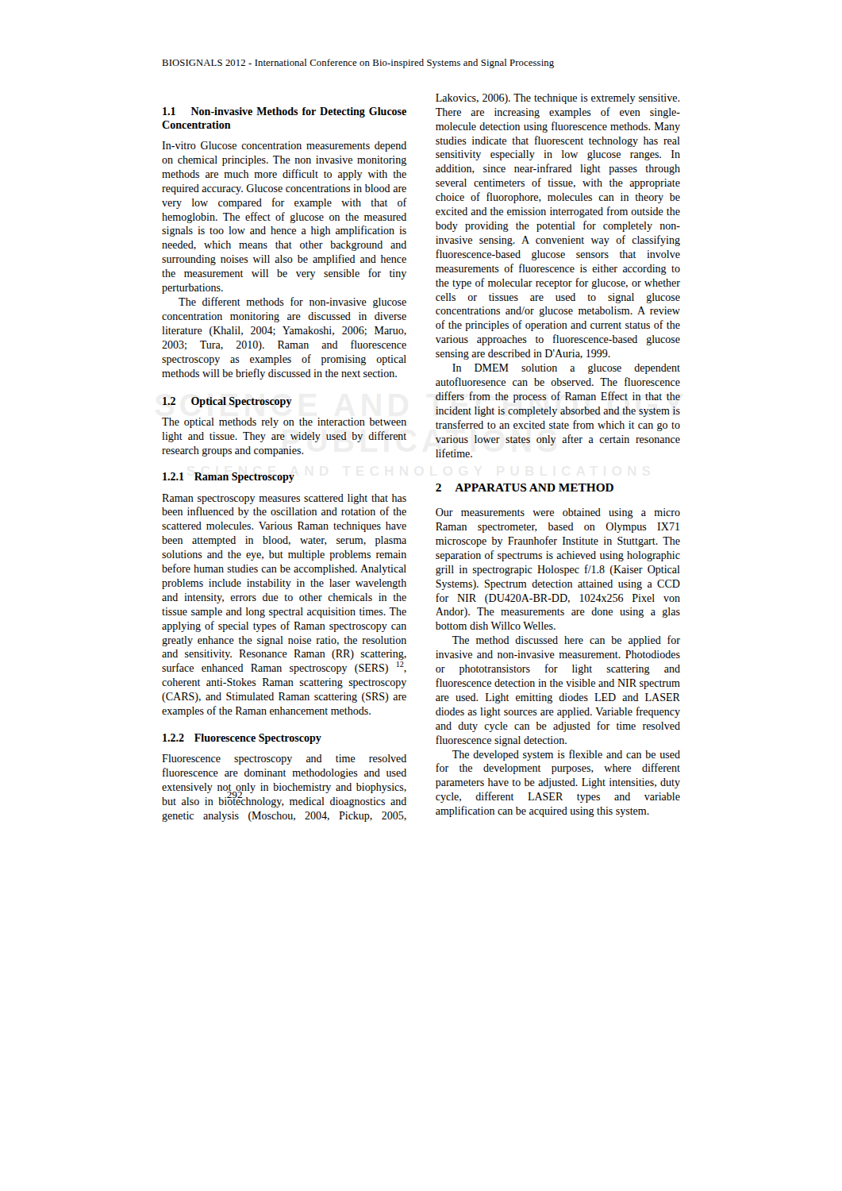SCIENCE AND TECHNOLOGY PUBLICATIONS
SCIENCE AND TECHNOLOGY PUBLICATIONS
BIOSIGNALS 2012 - International Conference on Bio-inspired Systems and Signal Processing
1.1 Non-invasive Methods for Detecting Glucose Concentration
In-vitro Glucose concentration measurements depend on chemical principles. The non invasive monitoring methods are much more difficult to apply with the required accuracy. Glucose concentrations in blood are very low compared for example with that of hemoglobin. The effect of glucose on the measured signals is too low and hence a high amplification is needed, which means that other background and surrounding noises will also be amplified and hence the measurement will be very sensible for tiny perturbations.
The different methods for non-invasive glucose concentration monitoring are discussed in diverse literature (Khalil, 2004; Yamakoshi, 2006; Maruo, 2003; Tura, 2010). Raman and fluorescence spectroscopy as examples of promising optical methods will be briefly discussed in the next section.
1.2 Optical Spectroscopy
The optical methods rely on the interaction between light and tissue. They are widely used by different research groups and companies.
1.2.1 Raman Spectroscopy
Raman spectroscopy measures scattered light that has been influenced by the oscillation and rotation of the scattered molecules. Various Raman techniques have been attempted in blood, water, serum, plasma solutions and the eye, but multiple problems remain before human studies can be accomplished. Analytical problems include instability in the laser wavelength and intensity, errors due to other chemicals in the tissue sample and long spectral acquisition times. The applying of special types of Raman spectroscopy can greatly enhance the signal noise ratio, the resolution and sensitivity. Resonance Raman (RR) scattering, surface enhanced Raman spectroscopy (SERS) 12, coherent anti-Stokes Raman scattering spectroscopy (CARS), and Stimulated Raman scattering (SRS) are examples of the Raman enhancement methods.
1.2.2 Fluorescence Spectroscopy
Fluorescence spectroscopy and time resolved fluorescence are dominant methodologies and used extensively not only in biochemistry and biophysics, but also in biotechnology, medical dioagnostics and genetic analysis (Moschou, 2004, Pickup, 2005, Lakovics, 2006). The technique is extremely sensitive. There are increasing examples of even single-molecule detection using fluorescence methods. Many studies indicate that fluorescent technology has real sensitivity especially in low glucose ranges. In addition, since near-infrared light passes through several centimeters of tissue, with the appropriate choice of fluorophore, molecules can in theory be excited and the emission interrogated from outside the body providing the potential for completely non-invasive sensing. A convenient way of classifying fluorescence-based glucose sensors that involve measurements of fluorescence is either according to the type of molecular receptor for glucose, or whether cells or tissues are used to signal glucose concentrations and/or glucose metabolism. A review of the principles of operation and current status of the various approaches to fluorescence-based glucose sensing are described in D'Auria, 1999.
In DMEM solution a glucose dependent autofluoresence can be observed. The fluorescence differs from the process of Raman Effect in that the incident light is completely absorbed and the system is transferred to an excited state from which it can go to various lower states only after a certain resonance lifetime.
2 APPARATUS AND METHOD
Our measurements were obtained using a micro Raman spectrometer, based on Olympus IX71 microscope by Fraunhofer Institute in Stuttgart. The separation of spectrums is achieved using holographic grill in spectrograpic Holospec f/1.8 (Kaiser Optical Systems). Spectrum detection attained using a CCD for NIR (DU420A-BR-DD, 1024x256 Pixel von Andor). The measurements are done using a glas bottom dish Willco Welles.
The method discussed here can be applied for invasive and non-invasive measurement. Photodiodes or phototransistors for light scattering and fluorescence detection in the visible and NIR spectrum are used. Light emitting diodes LED and LASER diodes as light sources are applied. Variable frequency and duty cycle can be adjusted for time resolved fluorescence signal detection.
The developed system is flexible and can be used for the development purposes, where different parameters have to be adjusted. Light intensities, duty cycle, different LASER types and variable amplification can be acquired using this system.
292